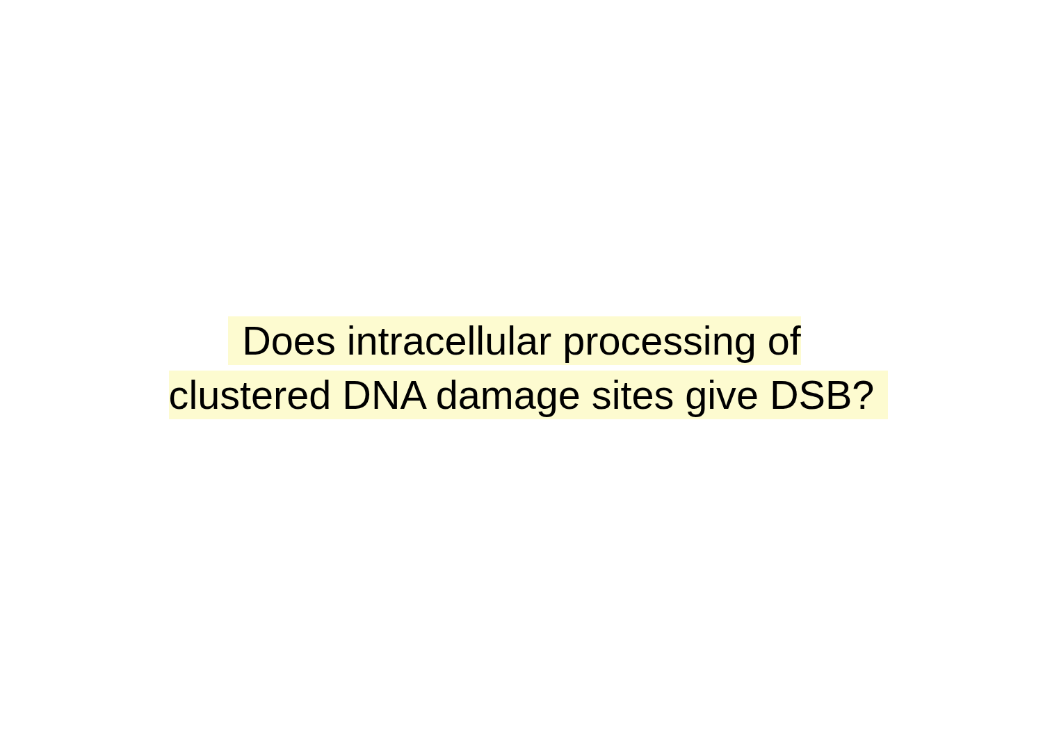Does intracellular processing of clustered DNA damage sites give DSB?